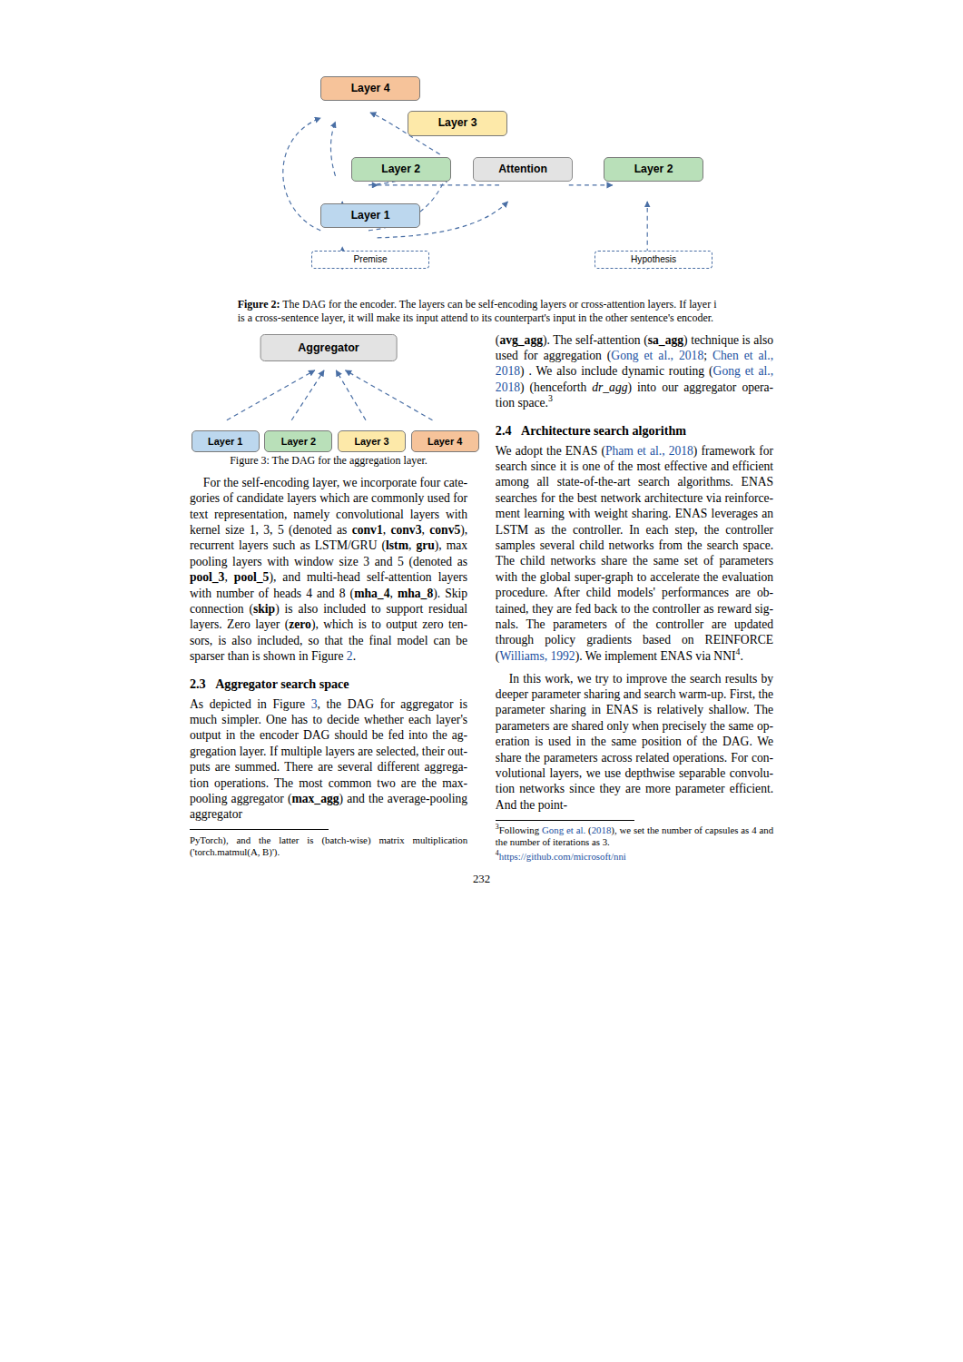Layer 4
Layer 3
Layer 2
Attention
Layer 2
Layer 1
Premise
Hypothesis
Figure 2: The DAG for the encoder. The layers can be self-encoding layers or cross-attention layers. If layer i is a cross-sentence layer, it will make its input attend to its counterpart's input in the other sentence's encoder.
Aggregator
Layer 1
Layer 2
Layer 3
Layer 4
Figure 3: The DAG for the aggregation layer.
For the self-encoding layer, we incorporate four categories of candidate layers which are commonly used for text representation, namely convolutional layers with kernel size 1, 3, 5 (denoted as conv1, conv3, conv5), recurrent layers such as LSTM/GRU (lstm, gru), max pooling layers with window size 3 and 5 (denoted as pool_3, pool_5), and multi-head self-attention layers with number of heads 4 and 8 (mha_4, mha_8). Skip connection (skip) is also included to support residual layers. Zero layer (zero), which is to output zero tensors, is also included, so that the final model can be sparser than is shown in Figure 2.
2.3 Aggregator search space
As depicted in Figure 3, the DAG for aggregator is much simpler. One has to decide whether each layer's output in the encoder DAG should be fed into the aggregation layer. If multiple layers are selected, their outputs are summed. There are several different aggregation operations. The most common two are the max-pooling aggregator (max_agg) and the average-pooling aggregator
PyTorch), and the latter is (batch-wise) matrix multiplication ('torch.matmul(A, B)').
(avg_agg). The self-attention (sa_agg) technique is also used for aggregation (Gong et al., 2018; Chen et al., 2018) . We also include dynamic routing (Gong et al., 2018) (henceforth dr_agg) into our aggregator operation space.3
2.4 Architecture search algorithm
We adopt the ENAS (Pham et al., 2018) framework for search since it is one of the most effective and efficient among all state-of-the-art search algorithms. ENAS searches for the best network architecture via reinforcement learning with weight sharing. ENAS leverages an LSTM as the controller. In each step, the controller samples several child networks from the search space. The child networks share the same set of parameters with the global super-graph to accelerate the evaluation procedure. After child models' performances are obtained, they are fed back to the controller as reward signals. The parameters of the controller are updated through policy gradients based on REINFORCE (Williams, 1992). We implement ENAS via NNI4.
In this work, we try to improve the search results by deeper parameter sharing and search warm-up. First, the parameter sharing in ENAS is relatively shallow. The parameters are shared only when precisely the same operation is used in the same position of the DAG. We share the parameters across related operations. For convolutional layers, we use depthwise separable convolution networks since they are more parameter efficient. And the point-
3Following Gong et al. (2018), we set the number of capsules as 4 and the number of iterations as 3.
4https://github.com/microsoft/nni
232